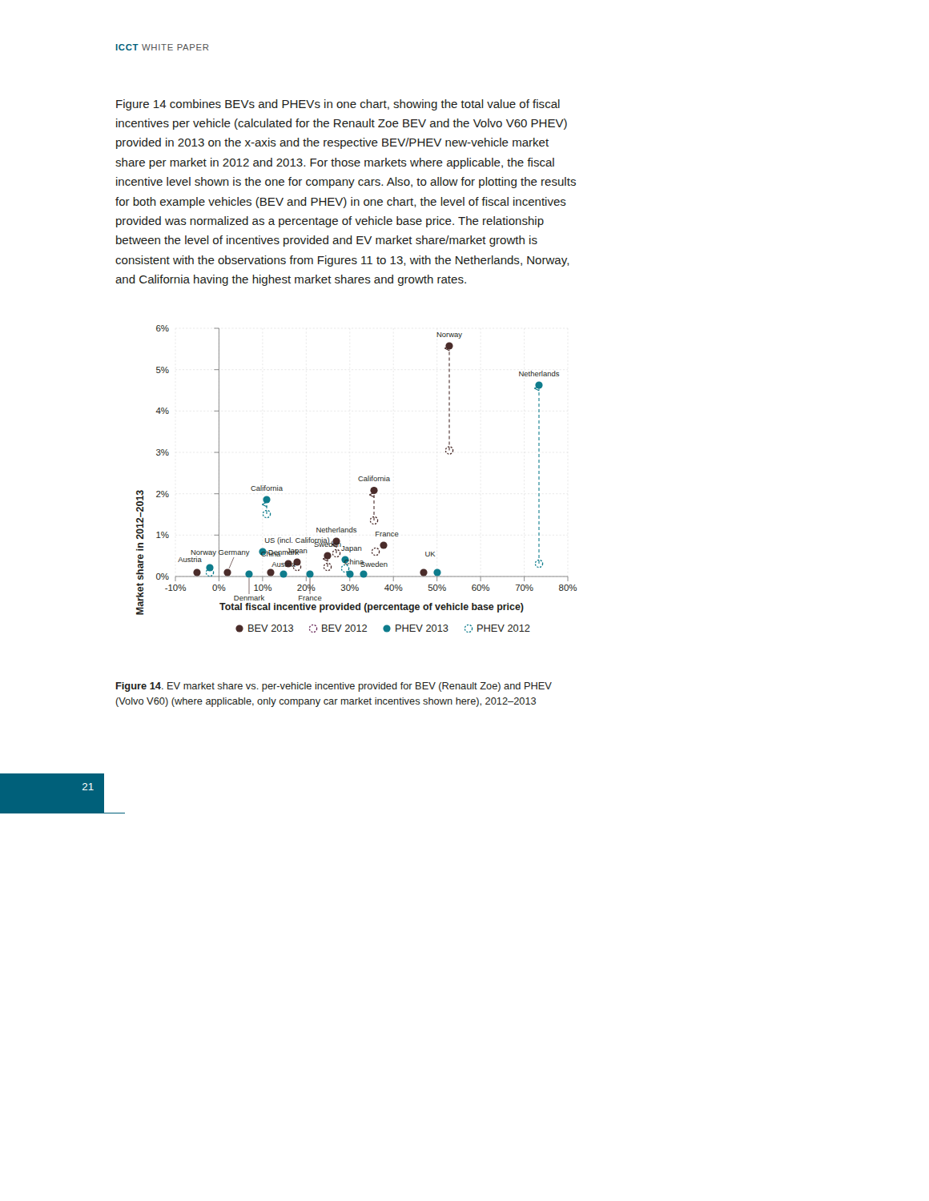ICCT WHITE PAPER
Figure 14 combines BEVs and PHEVs in one chart, showing the total value of fiscal incentives per vehicle (calculated for the Renault Zoe BEV and the Volvo V60 PHEV) provided in 2013 on the x-axis and the respective BEV/PHEV new-vehicle market share per market in 2012 and 2013. For those markets where applicable, the fiscal incentive level shown is the one for company cars. Also, to allow for plotting the results for both example vehicles (BEV and PHEV) in one chart, the level of fiscal incentives provided was normalized as a percentage of vehicle base price. The relationship between the level of incentives provided and EV market share/market growth is consistent with the observations from Figures 11 to 13, with the Netherlands, Norway, and California having the highest market shares and growth rates.
6% 5% 4% 3% 2% 1% 0% -10% 0% 10% 20% 30% 40% 50% 60% 70% 80% Market share in 2012–2013 Total fiscal incentive provided (percentage of vehicle base price) Norway Netherlands California California Netherlands France US (incl. California) Sweden Japan Japan Denmark Denmark Germany Norway Austria Austria China China Sweden France UK BEV 2013 BEV 2012 PHEV 2013 PHEV 2012
Figure 14. EV market share vs. per-vehicle incentive provided for BEV (Renault Zoe) and PHEV (Volvo V60) (where applicable, only company car market incentives shown here), 2012–2013
21